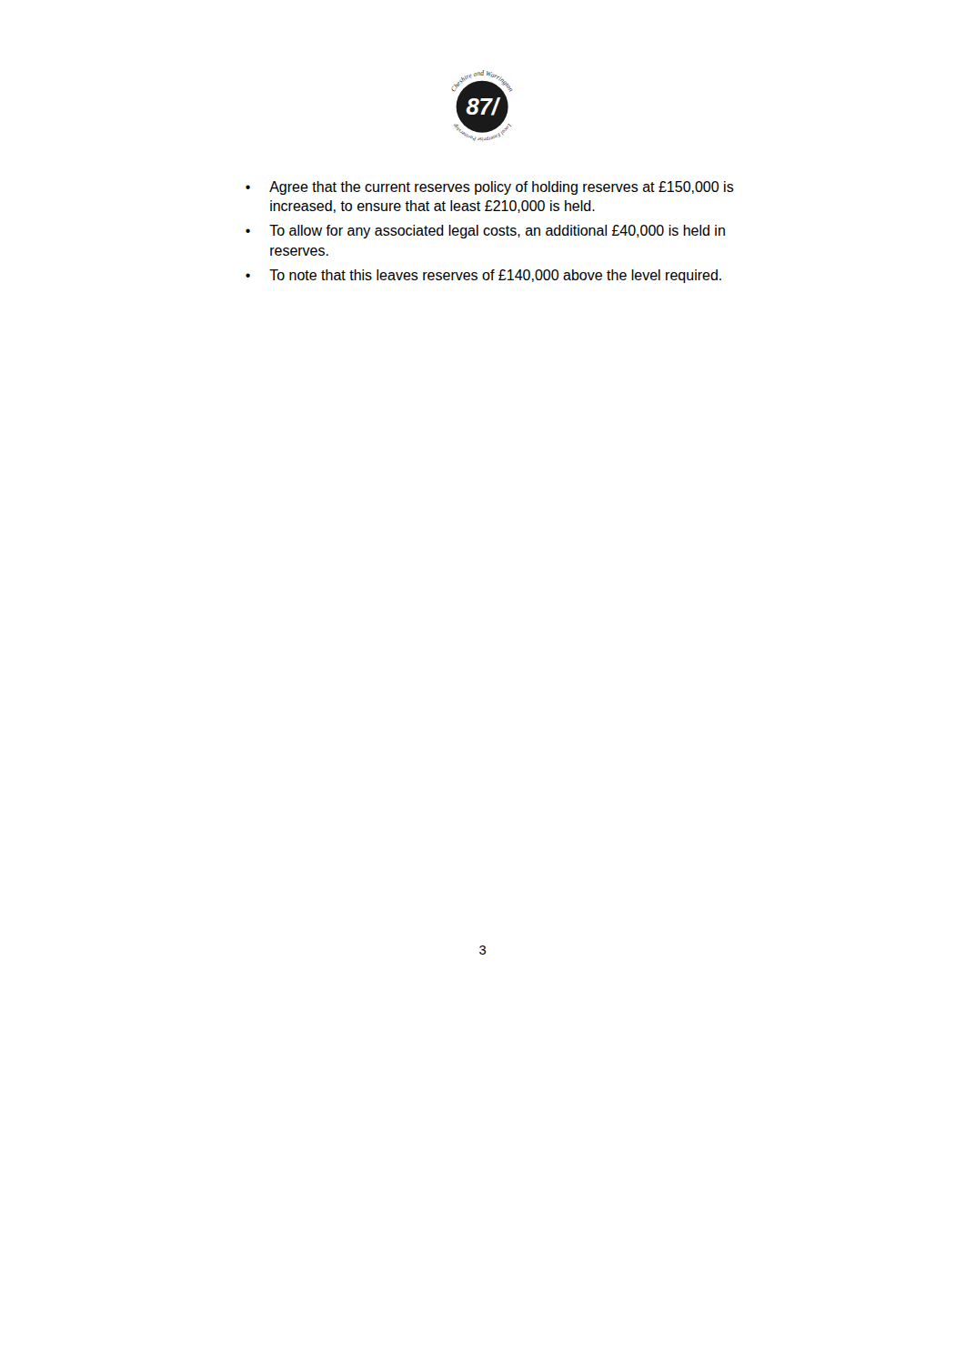Cheshire and Warrington Local Enterprise Partnership 87/
Agree that the current reserves policy of holding reserves at £150,000 is increased, to ensure that at least £210,000 is held.
To allow for any associated legal costs, an additional £40,000 is held in reserves.
To note that this leaves reserves of £140,000 above the level required.
3